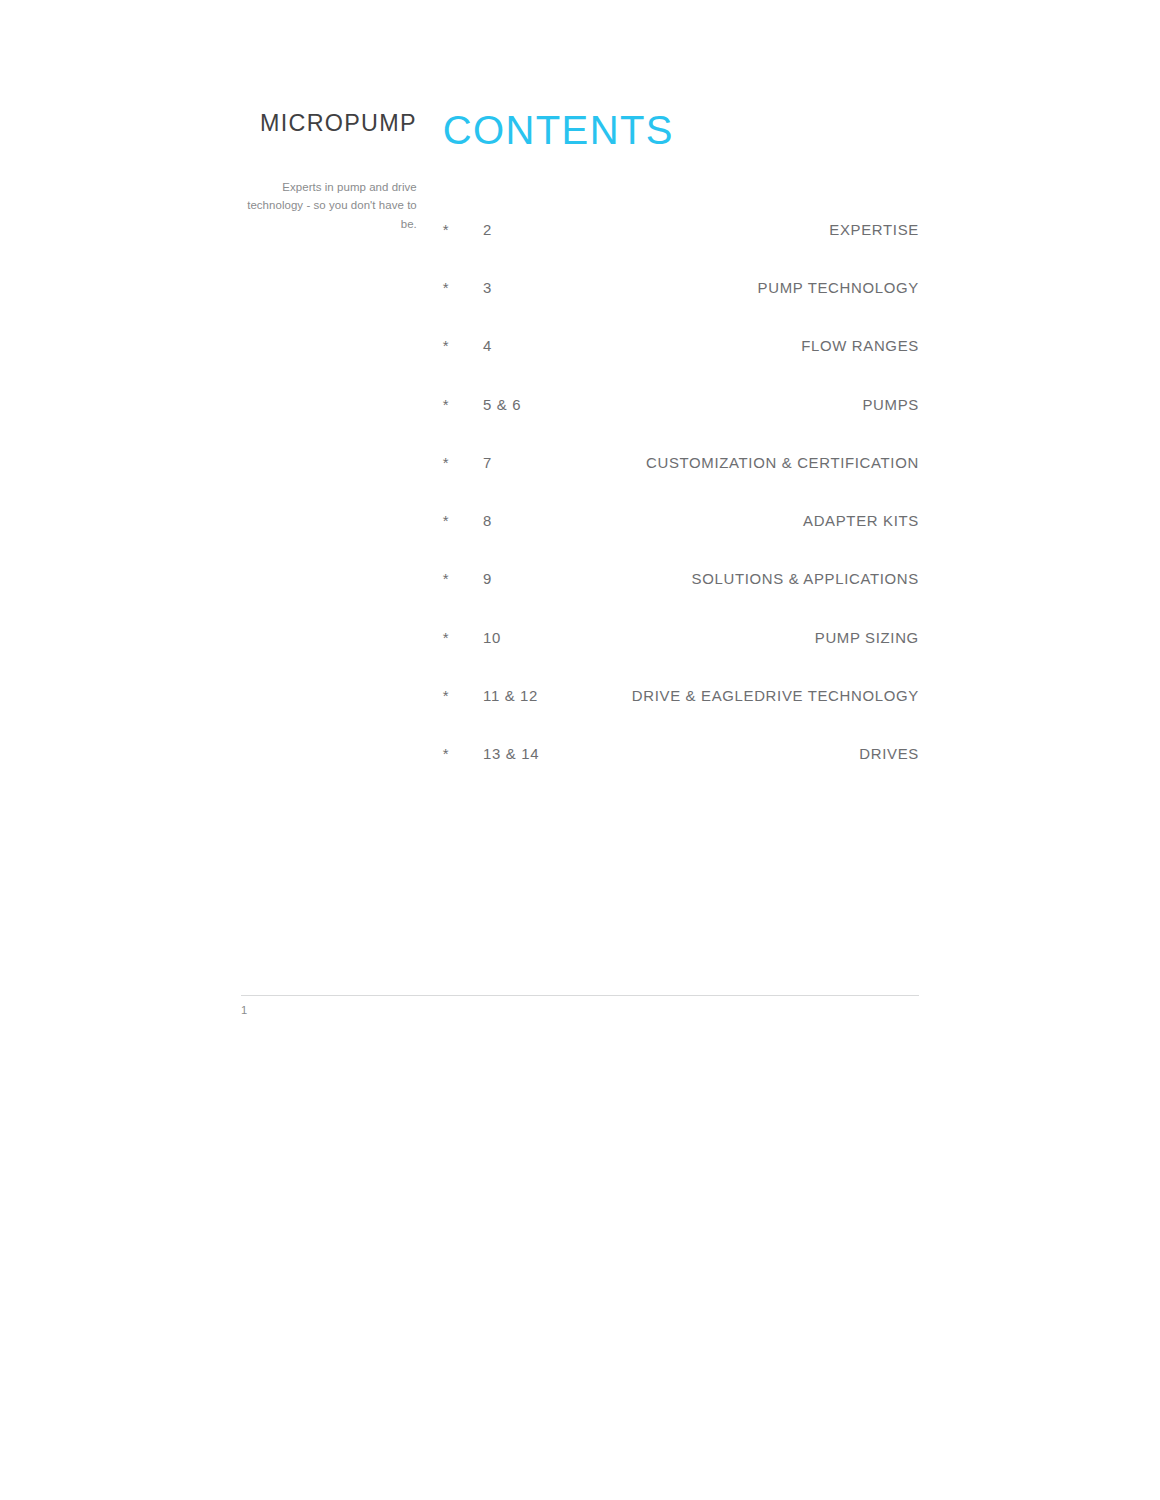MICROPUMP
Experts in pump and drive technology - so you don't have to be.
CONTENTS
| * | 2 | EXPERTISE |
| * | 3 | PUMP TECHNOLOGY |
| * | 4 | FLOW RANGES |
| * | 5 & 6 | PUMPS |
| * | 7 | CUSTOMIZATION & CERTIFICATION |
| * | 8 | ADAPTER KITS |
| * | 9 | SOLUTIONS & APPLICATIONS |
| * | 10 | PUMP SIZING |
| * | 11 & 12 | DRIVE & EAGLEDRIVE TECHNOLOGY |
| * | 13 & 14 | DRIVES |
1